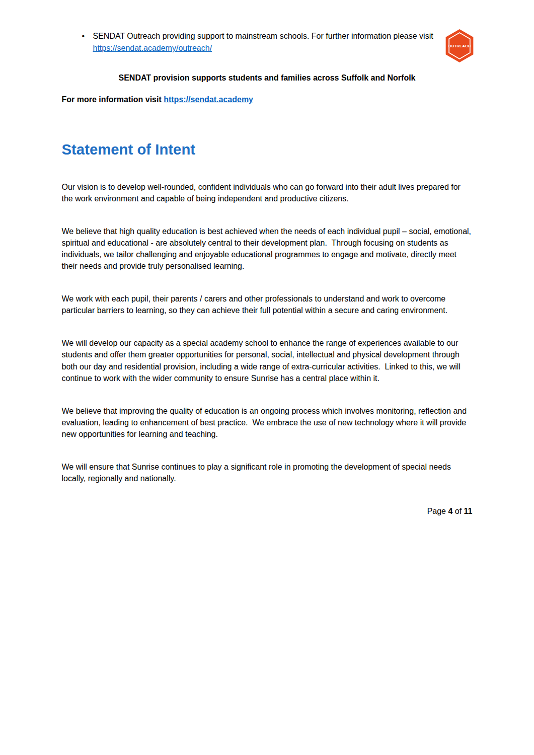OUTREACH
SENDAT Outreach providing support to mainstream schools. For further information please visit https://sendat.academy/outreach/
SENDAT provision supports students and families across Suffolk and Norfolk
For more information visit https://sendat.academy
Statement of Intent
Our vision is to develop well-rounded, confident individuals who can go forward into their adult lives prepared for the work environment and capable of being independent and productive citizens.
We believe that high quality education is best achieved when the needs of each individual pupil – social, emotional, spiritual and educational - are absolutely central to their development plan. Through focusing on students as individuals, we tailor challenging and enjoyable educational programmes to engage and motivate, directly meet their needs and provide truly personalised learning.
We work with each pupil, their parents / carers and other professionals to understand and work to overcome particular barriers to learning, so they can achieve their full potential within a secure and caring environment.
We will develop our capacity as a special academy school to enhance the range of experiences available to our students and offer them greater opportunities for personal, social, intellectual and physical development through both our day and residential provision, including a wide range of extra-curricular activities. Linked to this, we will continue to work with the wider community to ensure Sunrise has a central place within it.
We believe that improving the quality of education is an ongoing process which involves monitoring, reflection and evaluation, leading to enhancement of best practice. We embrace the use of new technology where it will provide new opportunities for learning and teaching.
We will ensure that Sunrise continues to play a significant role in promoting the development of special needs locally, regionally and nationally.
Page 4 of 11